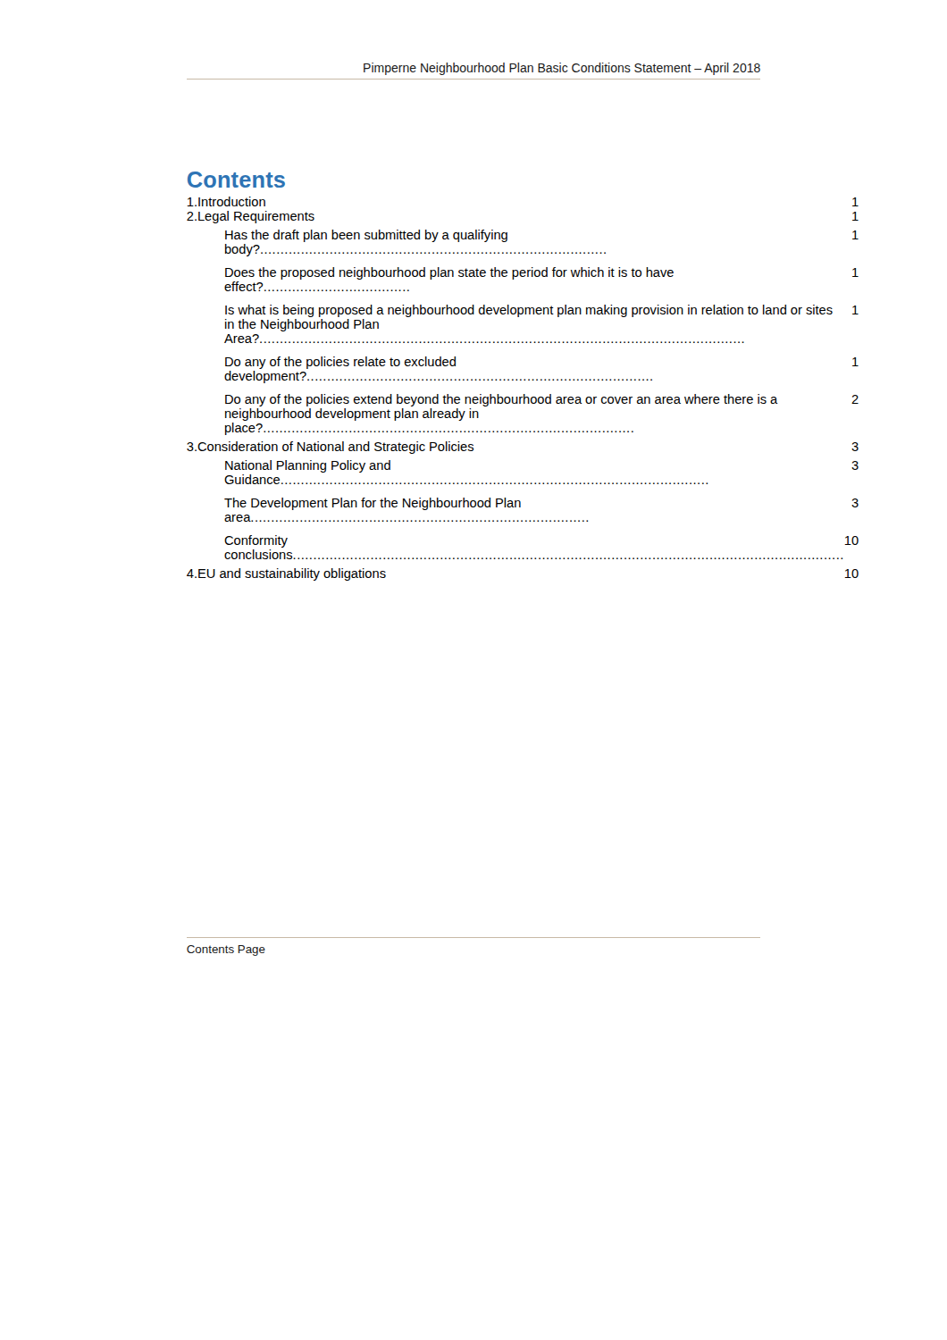Pimperne Neighbourhood Plan Basic Conditions Statement – April 2018
Contents
| 1. | Introduction | 1 |
| 2. | Legal Requirements | 1 |
| | Has the draft plan been submitted by a qualifying body? ..................................................................................... | 1 |
| | Does the proposed neighbourhood plan state the period for which it is to have effect? .................................... | 1 |
| | Is what is being proposed a neighbourhood development plan making provision in relation to land or sites in the Neighbourhood Plan Area? ....................................................................................................................... | 1 |
| | Do any of the policies relate to excluded development? ..................................................................................... | 1 |
| | Do any of the policies extend beyond the neighbourhood area or cover an area where there is a neighbourhood development plan already in place? ........................................................................................... | 2 |
| 3. | Consideration of National and Strategic Policies | 3 |
| | National Planning Policy and Guidance ......................................................................................................... | 3 |
| | The Development Plan for the Neighbourhood Plan area ................................................................................... | 3 |
| | Conformity conclusions ....................................................................................................................................... | 10 |
| 4. | EU and sustainability obligations | 10 |
Contents Page